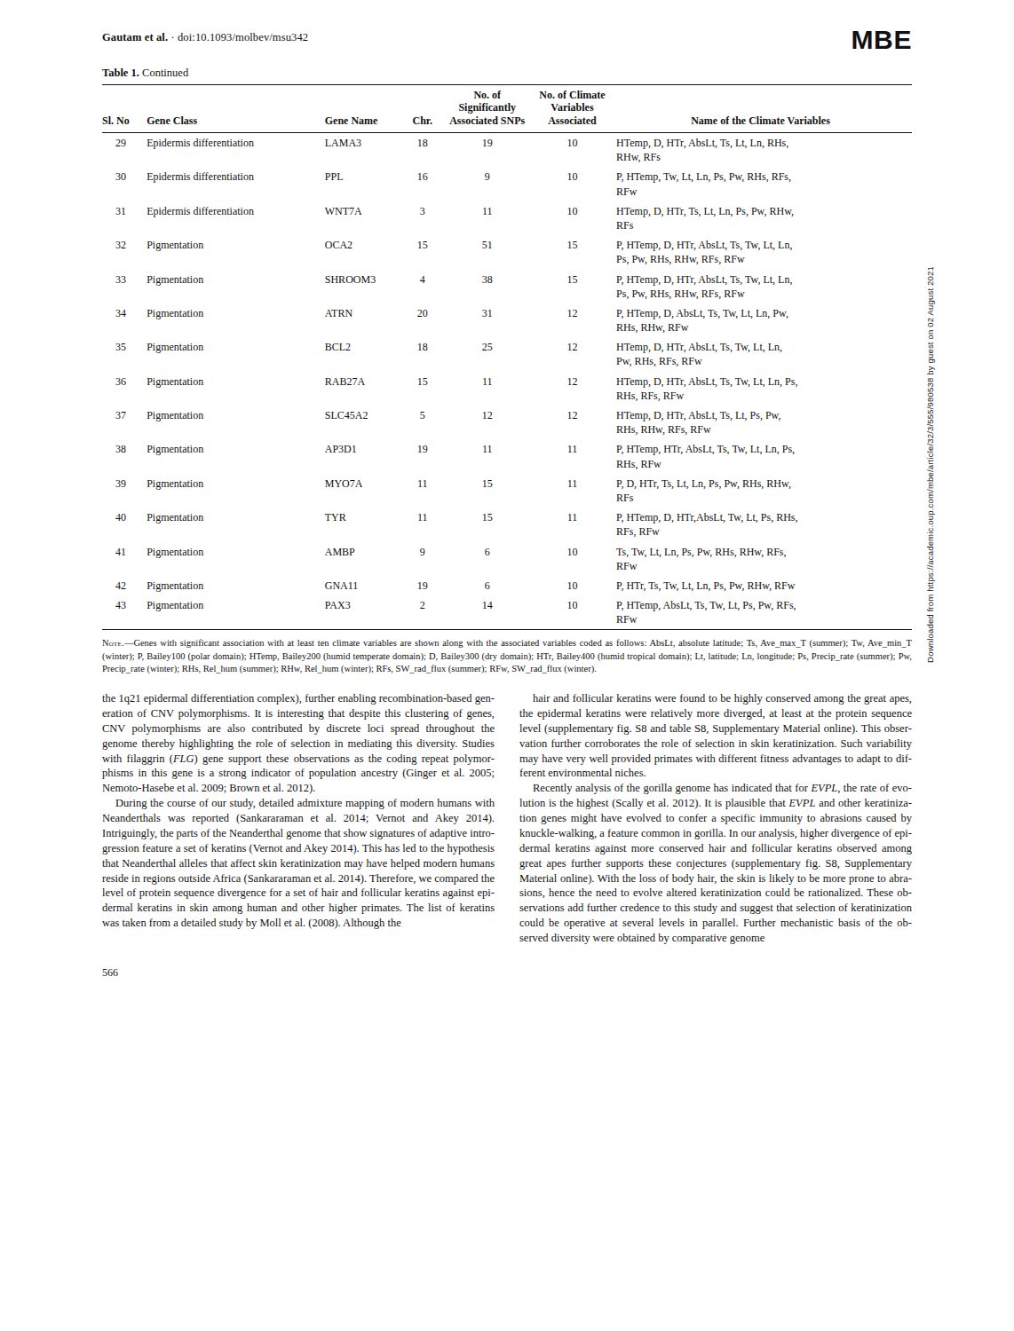Downloaded from https://academic.oup.com/mbe/article/32/3/555/980538 by guest on 02 August 2021
Gautam et al. · doi:10.1093/molbev/msu342
MBE
Table 1. Continued
| Sl. No | Gene Class | Gene Name | Chr. | No. of Significantly Associated SNPs | No. of Climate Variables Associated | Name of the Climate Variables |
| --- | --- | --- | --- | --- | --- | --- |
| 29 | Epidermis differentiation | LAMA3 | 18 | 19 | 10 | HTemp, D, HTr, AbsLt, Ts, Lt, Ln, RHs, RHw, RFs |
| 30 | Epidermis differentiation | PPL | 16 | 9 | 10 | P, HTemp, Tw, Lt, Ln, Ps, Pw, RHs, RFs, RFw |
| 31 | Epidermis differentiation | WNT7A | 3 | 11 | 10 | HTemp, D, HTr, Ts, Lt, Ln, Ps, Pw, RHw, RFs |
| 32 | Pigmentation | OCA2 | 15 | 51 | 15 | P, HTemp, D, HTr, AbsLt, Ts, Tw, Lt, Ln, Ps, Pw, RHs, RHw, RFs, RFw |
| 33 | Pigmentation | SHROOM3 | 4 | 38 | 15 | P, HTemp, D, HTr, AbsLt, Ts, Tw, Lt, Ln, Ps, Pw, RHs, RHw, RFs, RFw |
| 34 | Pigmentation | ATRN | 20 | 31 | 12 | P, HTemp, D, AbsLt, Ts, Tw, Lt, Ln, Pw, RHs, RHw, RFw |
| 35 | Pigmentation | BCL2 | 18 | 25 | 12 | HTemp, D, HTr, AbsLt, Ts, Tw, Lt, Ln, Pw, RHs, RFs, RFw |
| 36 | Pigmentation | RAB27A | 15 | 11 | 12 | HTemp, D, HTr, AbsLt, Ts, Tw, Lt, Ln, Ps, RHs, RFs, RFw |
| 37 | Pigmentation | SLC45A2 | 5 | 12 | 12 | HTemp, D, HTr, AbsLt, Ts, Lt, Ps, Pw, RHs, RHw, RFs, RFw |
| 38 | Pigmentation | AP3D1 | 19 | 11 | 11 | P, HTemp, HTr, AbsLt, Ts, Tw, Lt, Ln, Ps, RHs, RFw |
| 39 | Pigmentation | MYO7A | 11 | 15 | 11 | P, D, HTr, Ts, Lt, Ln, Ps, Pw, RHs, RHw, RFs |
| 40 | Pigmentation | TYR | 11 | 15 | 11 | P, HTemp, D, HTr,AbsLt, Tw, Lt, Ps, RHs, RFs, RFw |
| 41 | Pigmentation | AMBP | 9 | 6 | 10 | Ts, Tw, Lt, Ln, Ps, Pw, RHs, RHw, RFs, RFw |
| 42 | Pigmentation | GNA11 | 19 | 6 | 10 | P, HTr, Ts, Tw, Lt, Ln, Ps, Pw, RHw, RFw |
| 43 | Pigmentation | PAX3 | 2 | 14 | 10 | P, HTemp, AbsLt, Ts, Tw, Lt, Ps, Pw, RFs, RFw |
Note.—Genes with significant association with at least ten climate variables are shown along with the associated variables coded as follows: AbsLt, absolute latitude; Ts, Ave_max_T (summer); Tw, Ave_min_T (winter); P, Bailey100 (polar domain); HTemp, Bailey200 (humid temperate domain); D, Bailey300 (dry domain); HTr, Bailey400 (humid tropical domain); Lt, latitude; Ln, longitude; Ps, Precip_rate (summer); Pw, Precip_rate (winter); RHs, Rel_hum (summer); RHw, Rel_hum (winter); RFs, SW_rad_flux (summer); RFw, SW_rad_flux (winter).
the 1q21 epidermal differentiation complex), further enabling recombination-based generation of CNV polymorphisms. It is interesting that despite this clustering of genes, CNV polymorphisms are also contributed by discrete loci spread throughout the genome thereby highlighting the role of selection in mediating this diversity. Studies with filaggrin (FLG) gene support these observations as the coding repeat polymorphisms in this gene is a strong indicator of population ancestry (Ginger et al. 2005; Nemoto-Hasebe et al. 2009; Brown et al. 2012).
During the course of our study, detailed admixture mapping of modern humans with Neanderthals was reported (Sankararaman et al. 2014; Vernot and Akey 2014). Intriguingly, the parts of the Neanderthal genome that show signatures of adaptive introgression feature a set of keratins (Vernot and Akey 2014). This has led to the hypothesis that Neanderthal alleles that affect skin keratinization may have helped modern humans reside in regions outside Africa (Sankararaman et al. 2014). Therefore, we compared the level of protein sequence divergence for a set of hair and follicular keratins against epidermal keratins in skin among human and other higher primates. The list of keratins was taken from a detailed study by Moll et al. (2008). Although the
hair and follicular keratins were found to be highly conserved among the great apes, the epidermal keratins were relatively more diverged, at least at the protein sequence level (supplementary fig. S8 and table S8, Supplementary Material online). This observation further corroborates the role of selection in skin keratinization. Such variability may have very well provided primates with different fitness advantages to adapt to different environmental niches.
Recently analysis of the gorilla genome has indicated that for EVPL, the rate of evolution is the highest (Scally et al. 2012). It is plausible that EVPL and other keratinization genes might have evolved to confer a specific immunity to abrasions caused by knuckle-walking, a feature common in gorilla. In our analysis, higher divergence of epidermal keratins against more conserved hair and follicular keratins observed among great apes further supports these conjectures (supplementary fig. S8, Supplementary Material online). With the loss of body hair, the skin is likely to be more prone to abrasions, hence the need to evolve altered keratinization could be rationalized. These observations add further credence to this study and suggest that selection of keratinization could be operative at several levels in parallel. Further mechanistic basis of the observed diversity were obtained by comparative genome
566